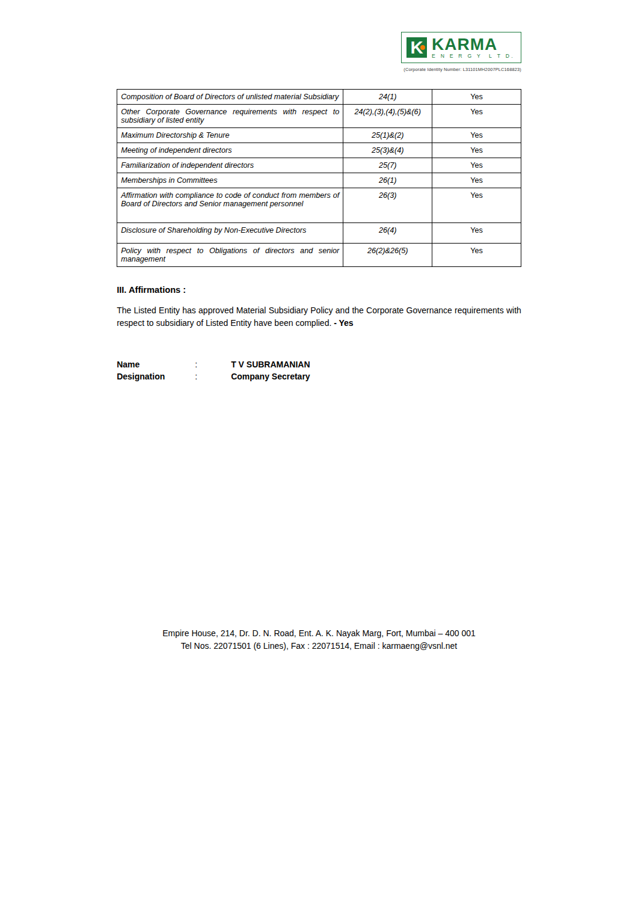K
KARMA E N E R G Y L T D.
(Corporate Identity Number: L31101MH2007PLC168823)
| Composition of Board of Directors of unlisted material Subsidiary | 24(1) | Yes |
| Other Corporate Governance requirements with respect to subsidiary of listed entity | 24(2),(3),(4),(5)&(6) | Yes |
| Maximum Directorship & Tenure | 25(1)&(2) | Yes |
| Meeting of independent directors | 25(3)&(4) | Yes |
| Familiarization of independent directors | 25(7) | Yes |
| Memberships in Committees | 26(1) | Yes |
| Affirmation with compliance to code of conduct from members of Board of Directors and Senior management personnel | 26(3) | Yes |
| Disclosure of Shareholding by Non-Executive Directors | 26(4) | Yes |
| Policy with respect to Obligations of directors and senior management | 26(2)&26(5) | Yes |
III. Affirmations :
The Listed Entity has approved Material Subsidiary Policy and the Corporate Governance requirements with respect to subsidiary of Listed Entity have been complied. - Yes
| Name | : | T V SUBRAMANIAN |
| Designation | : | Company Secretary |
Empire House, 214, Dr. D. N. Road, Ent. A. K. Nayak Marg, Fort, Mumbai – 400 001
Tel Nos. 22071501 (6 Lines), Fax : 22071514, Email : karmaeng@vsnl.net